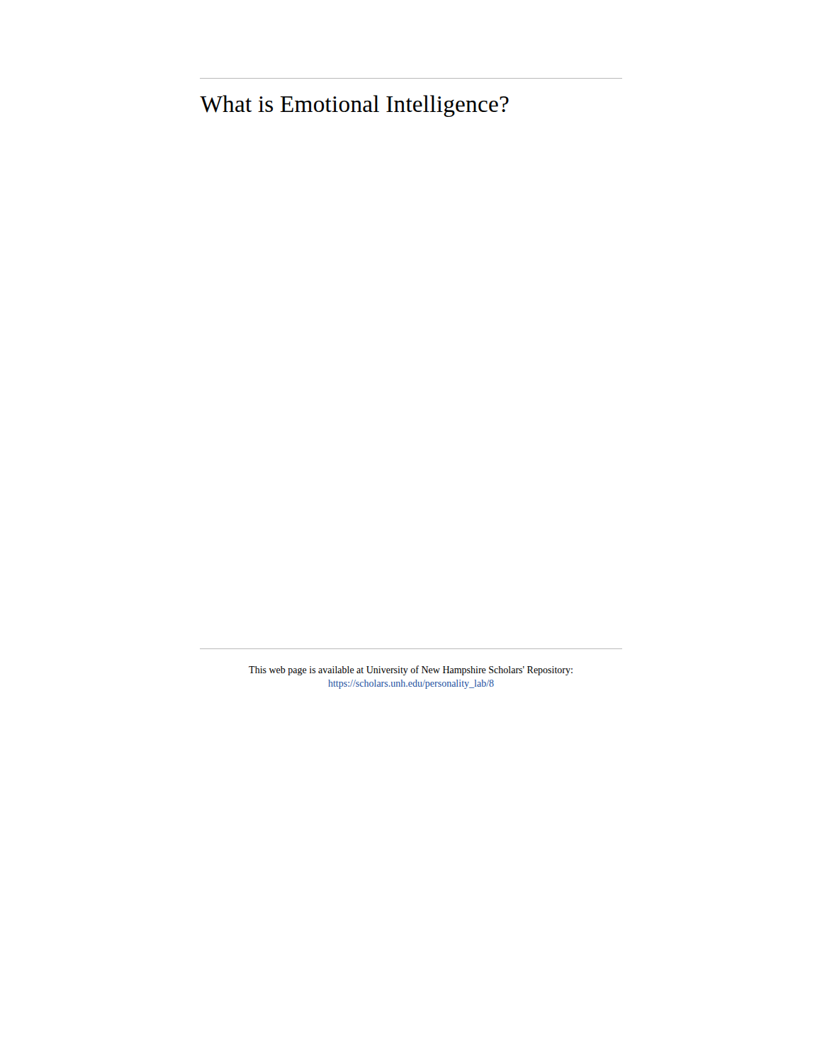What is Emotional Intelligence?
This web page is available at University of New Hampshire Scholars' Repository: https://scholars.unh.edu/personality_lab/8